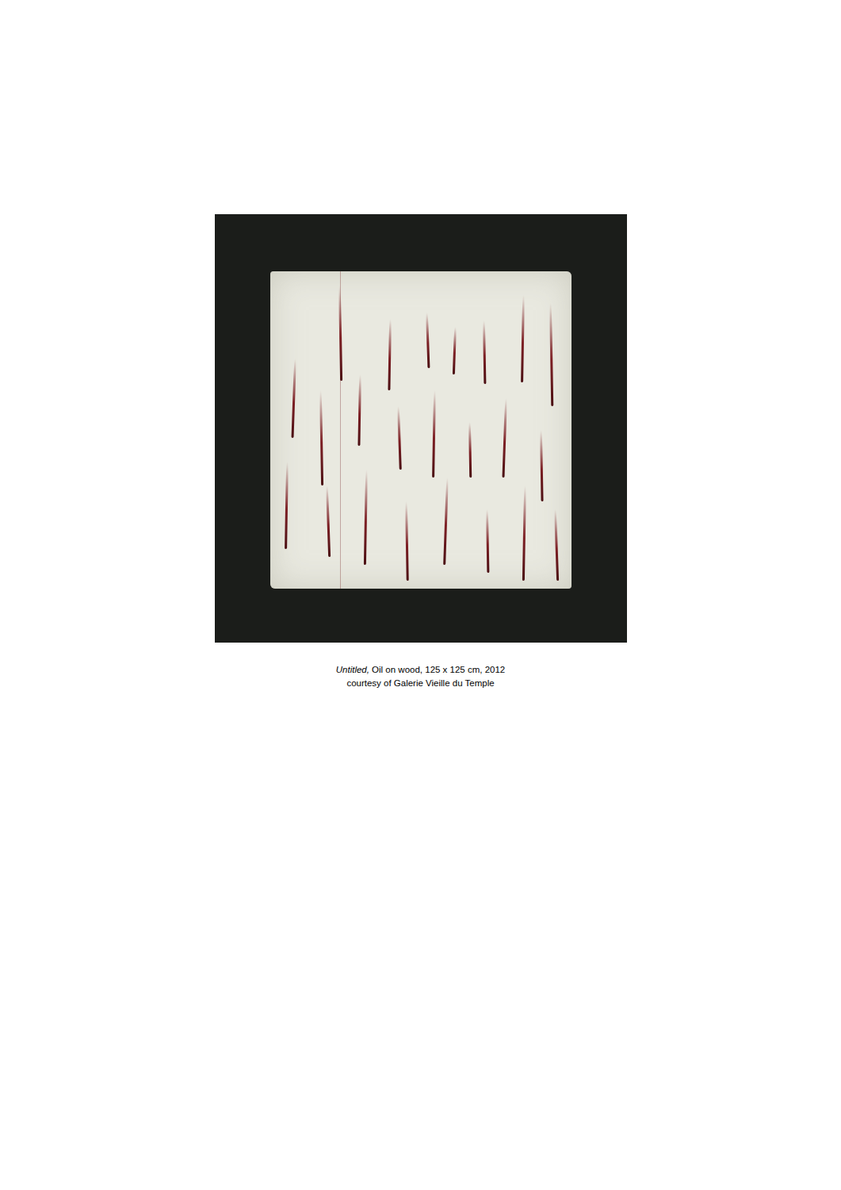Untitled, Oil on wood, 125 x 125 cm, 2012
courtesy of Galerie Vieille du Temple